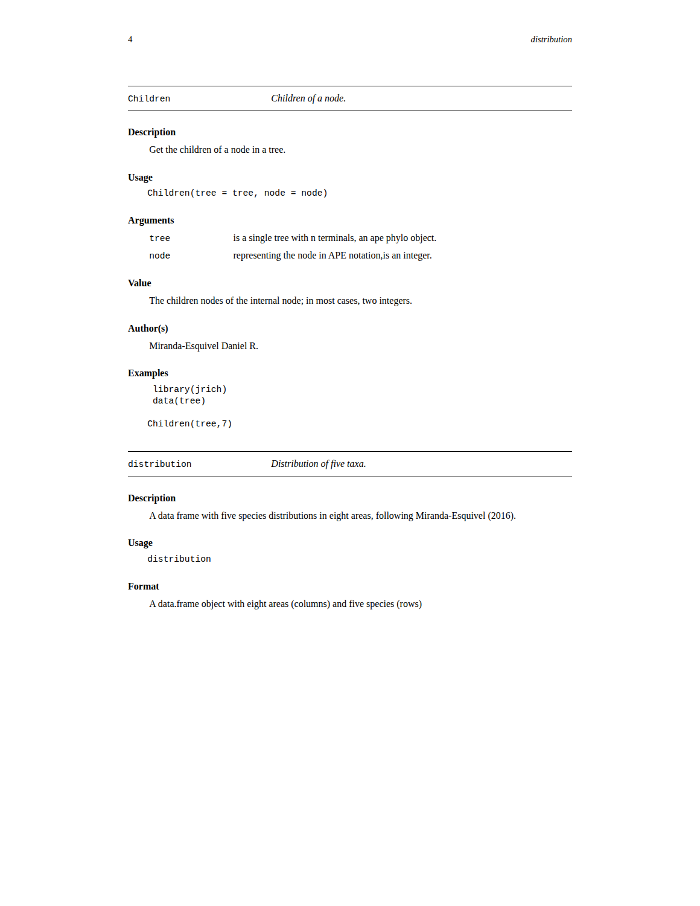4 distribution
Children Children of a node.
Description
Get the children of a node in a tree.
Usage
Children(tree = tree, node = node)
Arguments
tree
is a single tree with n terminals, an ape phylo object.
node
representing the node in APE notation,is an integer.
Value
The children nodes of the internal node; in most cases, two integers.
Author(s)
Miranda-Esquivel Daniel R.
Examples
 library(jrich)
 data(tree)

Children(tree,7)
distribution Distribution of five taxa.
Description
A data frame with five species distributions in eight areas, following Miranda-Esquivel (2016).
Usage
distribution
Format
A data.frame object with eight areas (columns) and five species (rows)